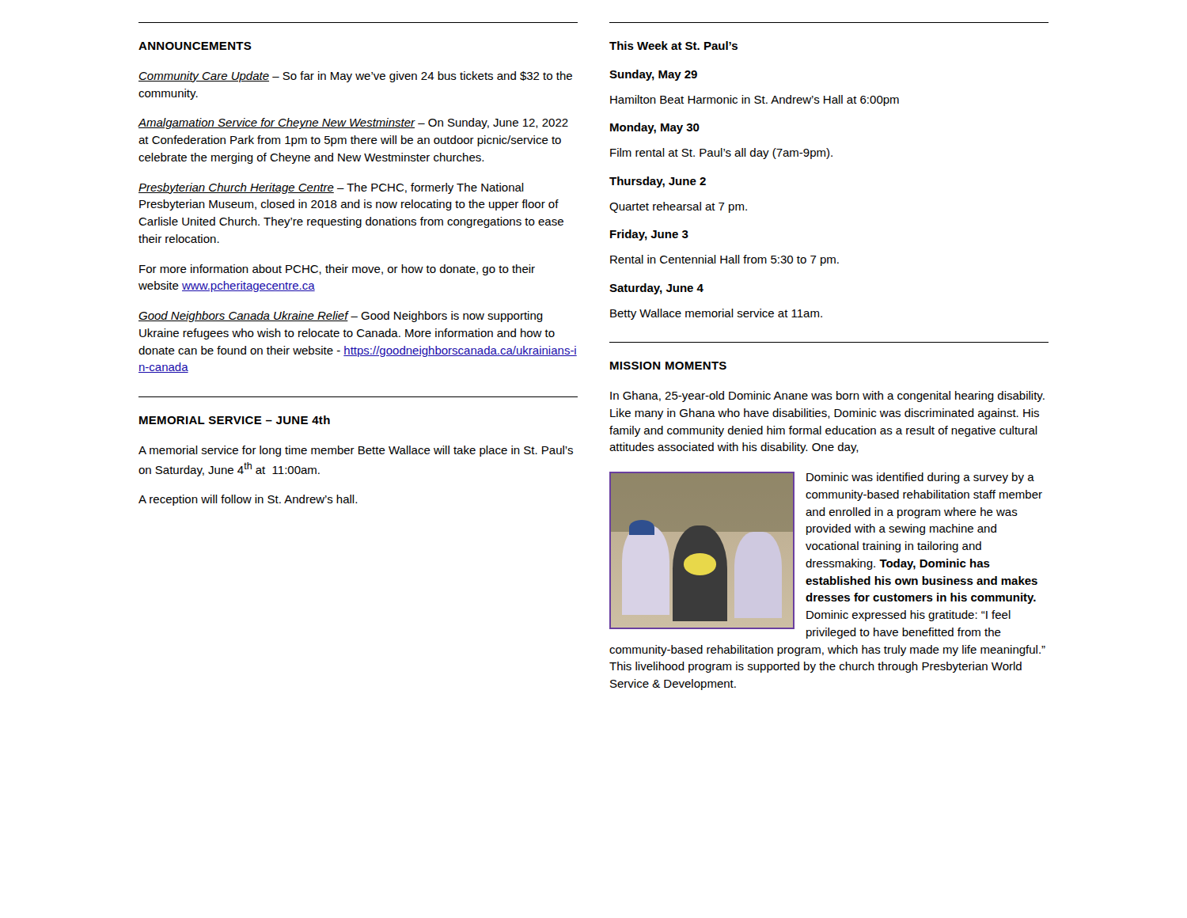ANNOUNCEMENTS
Community Care Update – So far in May we’ve given 24 bus tickets and $32 to the community.
Amalgamation Service for Cheyne New Westminster – On Sunday, June 12, 2022 at Confederation Park from 1pm to 5pm there will be an outdoor picnic/service to celebrate the merging of Cheyne and New Westminster churches.
Presbyterian Church Heritage Centre – The PCHC, formerly The National Presbyterian Museum, closed in 2018 and is now relocating to the upper floor of Carlisle United Church. They’re requesting donations from congregations to ease their relocation.
For more information about PCHC, their move, or how to donate, go to their website www.pcheritagecentre.ca
Good Neighbors Canada Ukraine Relief – Good Neighbors is now supporting Ukraine refugees who wish to relocate to Canada. More information and how to donate can be found on their website - https://goodneighborscanada.ca/ukrainians-in-canada
MEMORIAL SERVICE – JUNE 4th
A memorial service for long time member Bette Wallace will take place in St. Paul’s on Saturday, June 4th at 11:00am.
A reception will follow in St. Andrew’s hall.
This Week at St. Paul’s
Sunday, May 29
Hamilton Beat Harmonic in St. Andrew’s Hall at 6:00pm
Monday, May 30
Film rental at St. Paul’s all day (7am-9pm).
Thursday, June 2
Quartet rehearsal at 7 pm.
Friday, June 3
Rental in Centennial Hall from 5:30 to 7 pm.
Saturday, June 4
Betty Wallace memorial service at 11am.
MISSION MOMENTS
In Ghana, 25-year-old Dominic Anane was born with a congenital hearing disability. Like many in Ghana who have disabilities, Dominic was discriminated against. His family and community denied him formal education as a result of negative cultural attitudes associated with his disability. One day,
Dominic was identified during a survey by a community-based rehabilitation staff member and enrolled in a program where he was provided with a sewing machine and vocational training in tailoring and dressmaking. Today, Dominic has established his own business and makes dresses for customers in his community. Dominic expressed his gratitude: “I feel privileged to have benefitted from the community-based rehabilitation program, which has truly made my life meaningful.” This livelihood program is supported by the church through Presbyterian World Service & Development.